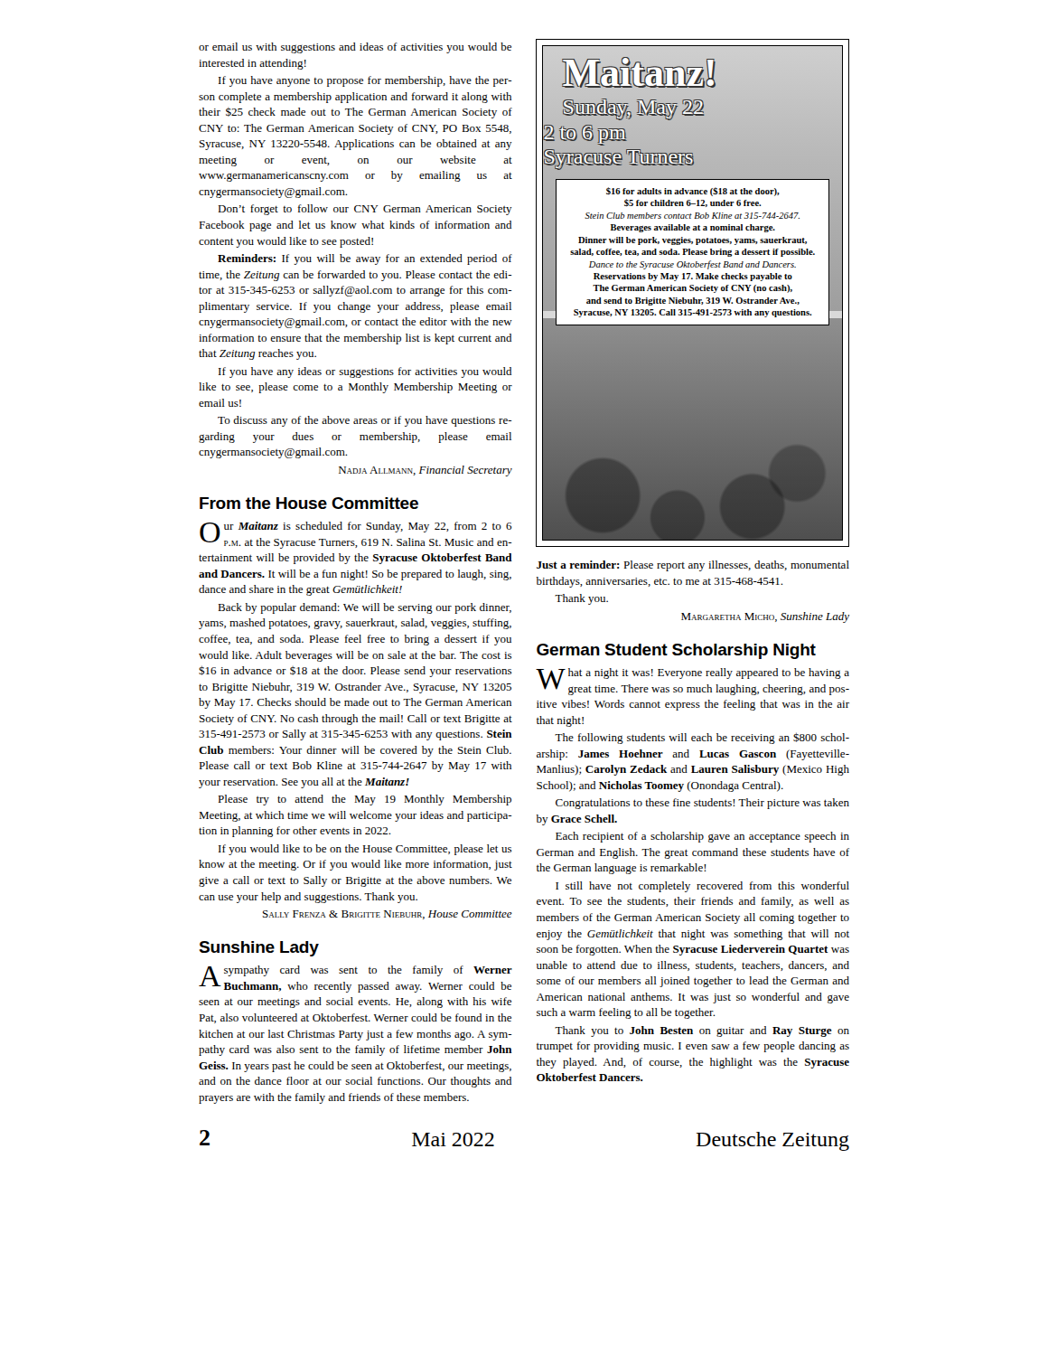or email us with suggestions and ideas of activities you would be interested in attending!
If you have anyone to propose for membership, have the person complete a membership application and forward it along with their $25 check made out to The German American Society of CNY to: The German American Society of CNY, PO Box 5548, Syracuse, NY 13220-5548. Applications can be obtained at any meeting or event, on our website at www.germanamericanscny.com or by emailing us at cnygermansociety@gmail.com.
Don’t forget to follow our CNY German American Society Facebook page and let us know what kinds of information and content you would like to see posted!
Reminders: If you will be away for an extended period of time, the Zeitung can be forwarded to you. Please contact the editor at 315-345-6253 or sallyzf@aol.com to arrange for this complimentary service. If you change your address, please email cnygermansociety@gmail.com, or contact the editor with the new information to ensure that the membership list is kept current and that Zeitung reaches you.
If you have any ideas or suggestions for activities you would like to see, please come to a Monthly Membership Meeting or email us!
To discuss any of the above areas or if you have questions regarding your dues or membership, please email cnygermansociety@gmail.com.
Nadja Allmann, Financial Secretary
From the House Committee
Our Maitanz is scheduled for Sunday, May 22, from 2 to 6 p.m. at the Syracuse Turners, 619 N. Salina St. Music and entertainment will be provided by the Syracuse Oktoberfest Band and Dancers. It will be a fun night! So be prepared to laugh, sing, dance and share in the great Gemütlichkeit!
Back by popular demand: We will be serving our pork dinner, yams, mashed potatoes, gravy, sauerkraut, salad, veggies, stuffing, coffee, tea, and soda. Please feel free to bring a dessert if you would like. Adult beverages will be on sale at the bar. The cost is $16 in advance or $18 at the door. Please send your reservations to Brigitte Niebuhr, 319 W. Ostrander Ave., Syracuse, NY 13205 by May 17. Checks should be made out to The German American Society of CNY. No cash through the mail! Call or text Brigitte at 315-491-2573 or Sally at 315-345-6253 with any questions. Stein Club members: Your dinner will be covered by the Stein Club. Please call or text Bob Kline at 315-744-2647 by May 17 with your reservation. See you all at the Maitanz!
Please try to attend the May 19 Monthly Membership Meeting, at which time we will welcome your ideas and participation in planning for other events in 2022.
If you would like to be on the House Committee, please let us know at the meeting. Or if you would like more information, just give a call or text to Sally or Brigitte at the above numbers. We can use your help and suggestions. Thank you.
Sally Frenza & Brigitte Niebuhr, House Committee
Sunshine Lady
Asympathy card was sent to the family of Werner Buchmann, who recently passed away. Werner could be seen at our meetings and social events. He, along with his wife Pat, also volunteered at Oktoberfest. Werner could be found in the kitchen at our last Christmas Party just a few months ago. A sympathy card was also sent to the family of lifetime member John Geiss. In years past he could be seen at Oktoberfest, our meetings, and on the dance floor at our social functions. Our thoughts and prayers are with the family and friends of these members.
Maitanz!
Sunday, May 22
2 to 6 pm
Syracuse Turners
$16 for adults in advance ($18 at the door),
$5 for children 6–12, under 6 free.
Stein Club members contact Bob Kline at 315-744-2647.
Beverages available at a nominal charge.
Dinner will be pork, veggies, potatoes, yams, sauerkraut,
salad, coffee, tea, and soda. Please bring a dessert if possible.
Dance to the Syracuse Oktoberfest Band and Dancers.
Reservations by May 17. Make checks payable to
The German American Society of CNY (no cash),
and send to Brigitte Niebuhr, 319 W. Ostrander Ave.,
Syracuse, NY 13205. Call 315-491-2573 with any questions.
Just a reminder: Please report any illnesses, deaths, monumental birthdays, anniversaries, etc. to me at 315-468-4541.
Thank you.
Margaretha Micho, Sunshine Lady
German Student Scholarship Night
What a night it was! Everyone really appeared to be having a great time. There was so much laughing, cheering, and positive vibes! Words cannot express the feeling that was in the air that night!
The following students will each be receiving an $800 scholarship: James Hoehner and Lucas Gascon (Fayetteville-Manlius); Carolyn Zedack and Lauren Salisbury (Mexico High School); and Nicholas Toomey (Onondaga Central).
Congratulations to these fine students! Their picture was taken by Grace Schell.
Each recipient of a scholarship gave an acceptance speech in German and English. The great command these students have of the German language is remarkable!
I still have not completely recovered from this wonderful event. To see the students, their friends and family, as well as members of the German American Society all coming together to enjoy the Gemütlichkeit that night was something that will not soon be forgotten. When the Syracuse Liederverein Quartet was unable to attend due to illness, students, teachers, dancers, and some of our members all joined together to lead the German and American national anthems. It was just so wonderful and gave such a warm feeling to all be together.
Thank you to John Besten on guitar and Ray Sturge on trumpet for providing music. I even saw a few people dancing as they played. And, of course, the highlight was the Syracuse Oktoberfest Dancers.
2
Mai 2022
Deutsche Zeitung